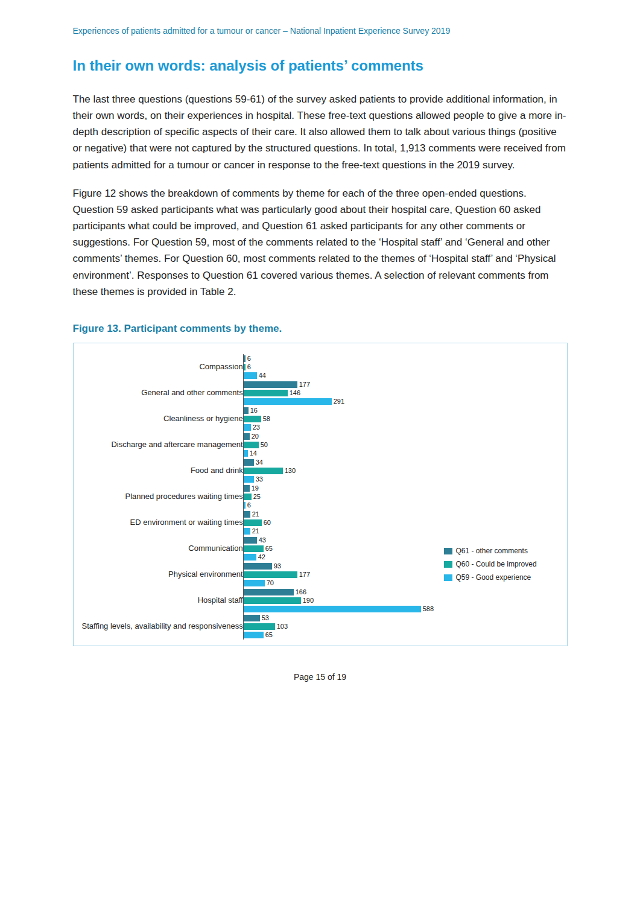Experiences of patients admitted for a tumour or cancer – National Inpatient Experience Survey 2019
In their own words: analysis of patients’ comments
The last three questions (questions 59-61) of the survey asked patients to provide additional information, in their own words, on their experiences in hospital. These free-text questions allowed people to give a more in-depth description of specific aspects of their care. It also allowed them to talk about various things (positive or negative) that were not captured by the structured questions. In total, 1,913 comments were received from patients admitted for a tumour or cancer in response to the free-text questions in the 2019 survey.
Figure 12 shows the breakdown of comments by theme for each of the three open-ended questions. Question 59 asked participants what was particularly good about their hospital care, Question 60 asked participants what could be improved, and Question 61 asked participants for any other comments or suggestions. For Question 59, most of the comments related to the ‘Hospital staff’ and ‘General and other comments’ themes. For Question 60, most comments related to the themes of ‘Hospital staff’ and ‘Physical environment’. Responses to Question 61 covered various themes. A selection of relevant comments from these themes is provided in Table 2.
Figure 13. Participant comments by theme.
| Compassion | 6 6 44 |
| General and other comments | 177 146 291 |
| Cleanliness or hygiene | 16 58 23 |
| Discharge and aftercare management | 20 50 14 |
| Food and drink | 34 130 33 |
| Planned procedures waiting times | 19 25 6 |
| ED environment or waiting times | 21 60 21 |
| Communication | 43 65 42 |
| Physical environment | 93 177 70 |
| Hospital staff | 166 190 588 |
| Staffing levels, availability and responsiveness | 53 103 65 |
Q61 - other comments
Q60 - Could be improved
Q59 - Good experience
Page 15 of 19